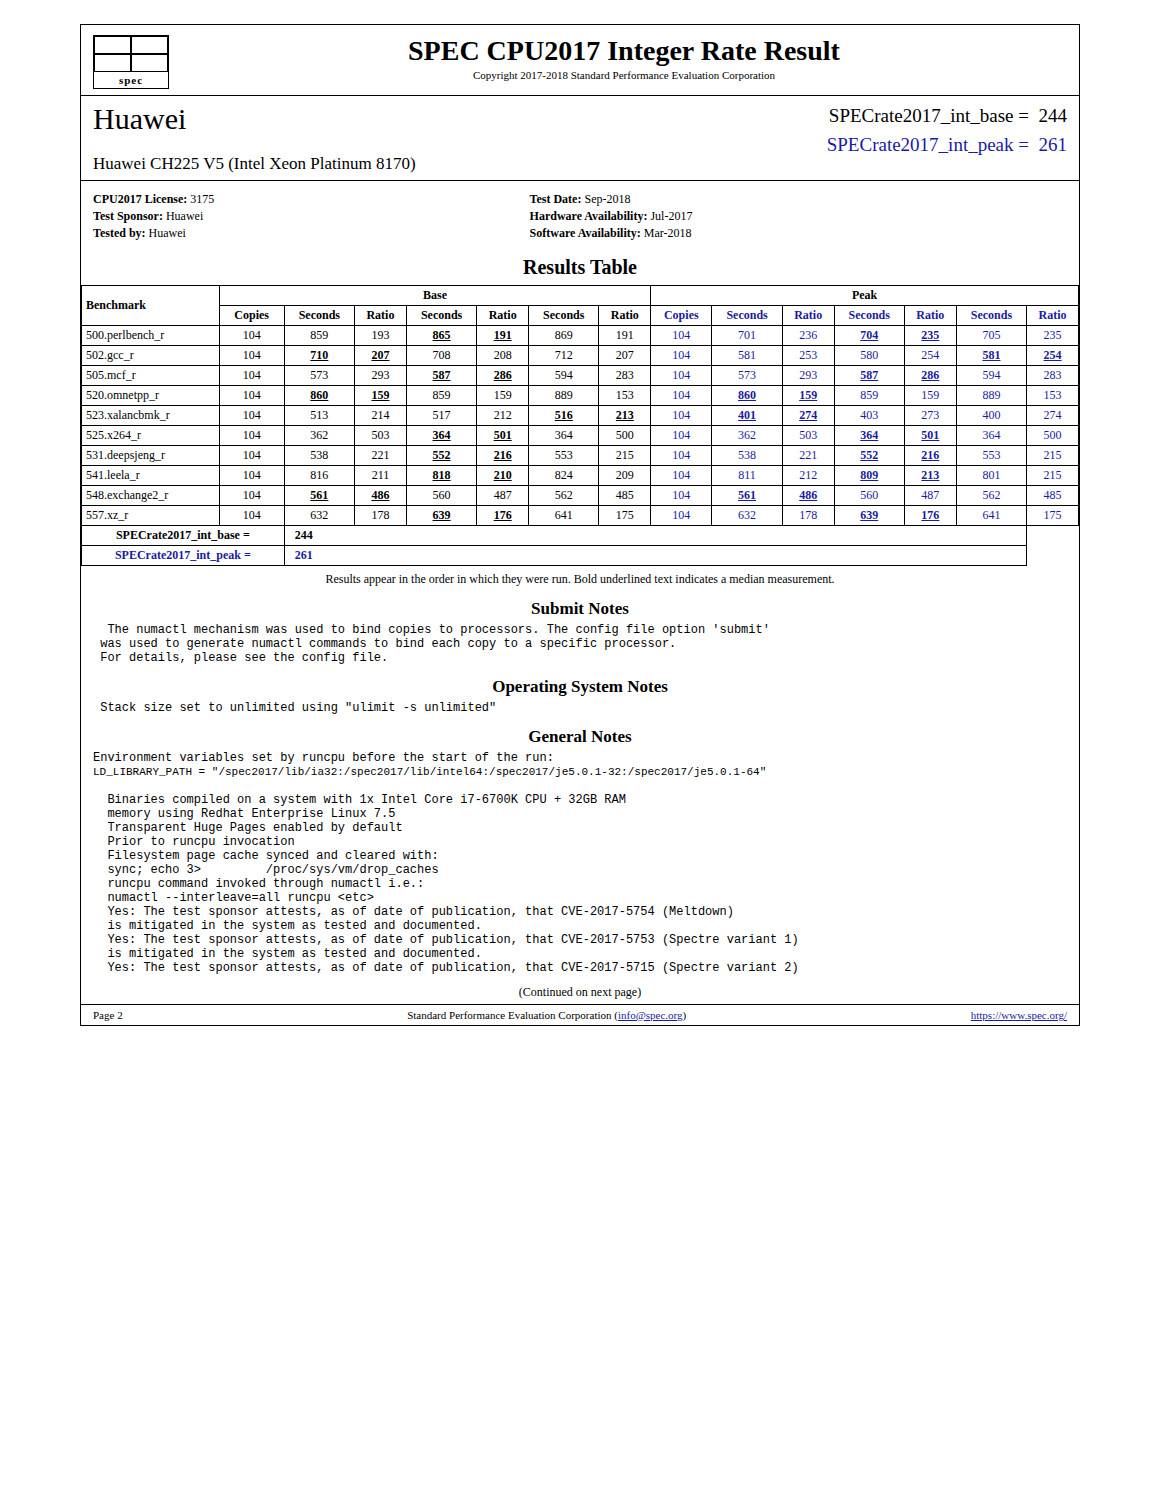spec
SPEC CPU2017 Integer Rate Result
Copyright 2017-2018 Standard Performance Evaluation Corporation
Huawei
Huawei CH225 V5 (Intel Xeon Platinum 8170)
SPECrate2017_int_base = 244
SPECrate2017_int_peak = 261
| CPU2017 License: 3175 | Test Date: Sep-2018 |
| Test Sponsor: Huawei | Hardware Availability: Jul-2017 |
| Tested by: Huawei | Software Availability: Mar-2018 |
Results Table
| Benchmark | Base | Peak |
| --- | --- | --- |
| Copies | Seconds | Ratio | Seconds | Ratio | Seconds | Ratio | Copies | Seconds | Ratio | Seconds | Ratio | Seconds | Ratio |
| 500.perlbench_r | 104 | 859 | 193 | 865 | 191 | 869 | 191 | 104 | 701 | 236 | 704 | 235 | 705 | 235 |
| 502.gcc_r | 104 | 710 | 207 | 708 | 208 | 712 | 207 | 104 | 581 | 253 | 580 | 254 | 581 | 254 |
| 505.mcf_r | 104 | 573 | 293 | 587 | 286 | 594 | 283 | 104 | 573 | 293 | 587 | 286 | 594 | 283 |
| 520.omnetpp_r | 104 | 860 | 159 | 859 | 159 | 889 | 153 | 104 | 860 | 159 | 859 | 159 | 889 | 153 |
| 523.xalancbmk_r | 104 | 513 | 214 | 517 | 212 | 516 | 213 | 104 | 401 | 274 | 403 | 273 | 400 | 274 |
| 525.x264_r | 104 | 362 | 503 | 364 | 501 | 364 | 500 | 104 | 362 | 503 | 364 | 501 | 364 | 500 |
| 531.deepsjeng_r | 104 | 538 | 221 | 552 | 216 | 553 | 215 | 104 | 538 | 221 | 552 | 216 | 553 | 215 |
| 541.leela_r | 104 | 816 | 211 | 818 | 210 | 824 | 209 | 104 | 811 | 212 | 809 | 213 | 801 | 215 |
| 548.exchange2_r | 104 | 561 | 486 | 560 | 487 | 562 | 485 | 104 | 561 | 486 | 560 | 487 | 562 | 485 |
| 557.xz_r | 104 | 632 | 178 | 639 | 176 | 641 | 175 | 104 | 632 | 178 | 639 | 176 | 641 | 175 |
| SPECrate2017_int_base = | 244 |
| SPECrate2017_int_peak = | 261 |
Results appear in the order in which they were run. Bold underlined text indicates a median measurement.
Submit Notes
  The numactl mechanism was used to bind copies to processors. The config file option 'submit'
 was used to generate numactl commands to bind each copy to a specific processor.
 For details, please see the config file.
Operating System Notes
 Stack size set to unlimited using "ulimit -s unlimited"
General Notes
Environment variables set by runcpu before the start of the run:
LD_LIBRARY_PATH = "/spec2017/lib/ia32:/spec2017/lib/intel64:/spec2017/je5.0.1-32:/spec2017/je5.0.1-64"

  Binaries compiled on a system with 1x Intel Core i7-6700K CPU + 32GB RAM
  memory using Redhat Enterprise Linux 7.5
  Transparent Huge Pages enabled by default
  Prior to runcpu invocation
  Filesystem page cache synced and cleared with:
  sync; echo 3>         /proc/sys/vm/drop_caches
  runcpu command invoked through numactl i.e.:
  numactl --interleave=all runcpu <etc>
  Yes: The test sponsor attests, as of date of publication, that CVE-2017-5754 (Meltdown)
  is mitigated in the system as tested and documented.
  Yes: The test sponsor attests, as of date of publication, that CVE-2017-5753 (Spectre variant 1)
  is mitigated in the system as tested and documented.
  Yes: The test sponsor attests, as of date of publication, that CVE-2017-5715 (Spectre variant 2)
(Continued on next page)
Page 2
Standard Performance Evaluation Corporation (info@spec.org)
https://www.spec.org/